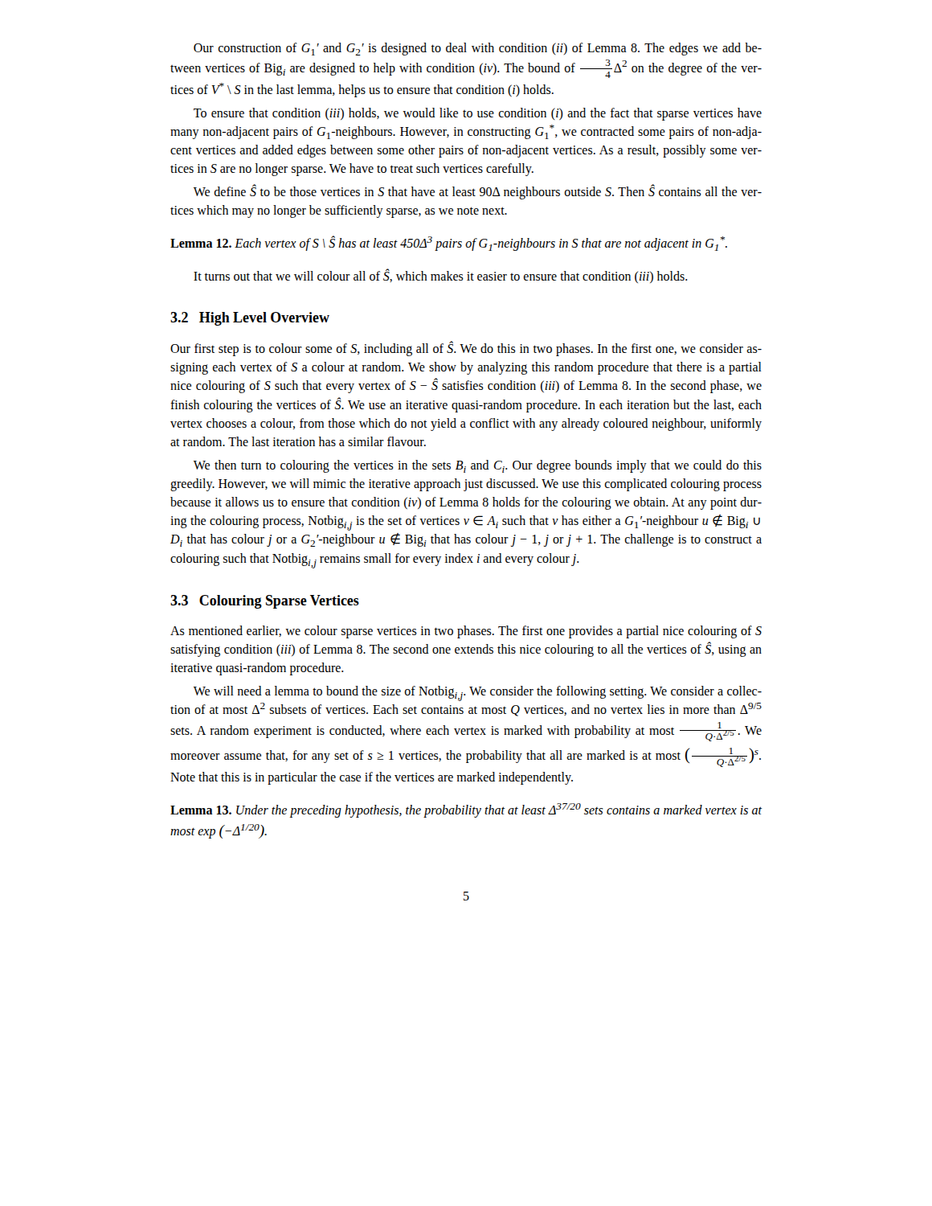Our construction of G1′ and G2′ is designed to deal with condition (ii) of Lemma 8. The edges we add between vertices of Bigi are designed to help with condition (iv). The bound of 34 Δ2 on the degree of the vertices of V* \ S in the last lemma, helps us to ensure that condition (i) holds.
To ensure that condition (iii) holds, we would like to use condition (i) and the fact that sparse vertices have many non-adjacent pairs of G1-neighbours. However, in constructing G1*, we contracted some pairs of non-adjacent vertices and added edges between some other pairs of non-adjacent vertices. As a result, possibly some vertices in S are no longer sparse. We have to treat such vertices carefully.
We define Ŝ to be those vertices in S that have at least 90Δ neighbours outside S. Then Ŝ contains all the vertices which may no longer be sufficiently sparse, as we note next.
Lemma 12. Each vertex of S \ Ŝ has at least 450Δ3 pairs of G1-neighbours in S that are not adjacent in G1*.
It turns out that we will colour all of Ŝ, which makes it easier to ensure that condition (iii) holds.
3.2 High Level Overview
Our first step is to colour some of S, including all of Ŝ. We do this in two phases. In the first one, we consider assigning each vertex of S a colour at random. We show by analyzing this random procedure that there is a partial nice colouring of S such that every vertex of S − Ŝ satisfies condition (iii) of Lemma 8. In the second phase, we finish colouring the vertices of Ŝ. We use an iterative quasi-random procedure. In each iteration but the last, each vertex chooses a colour, from those which do not yield a conflict with any already coloured neighbour, uniformly at random. The last iteration has a similar flavour.
We then turn to colouring the vertices in the sets Bi and Ci. Our degree bounds imply that we could do this greedily. However, we will mimic the iterative approach just discussed. We use this complicated colouring process because it allows us to ensure that condition (iv) of Lemma 8 holds for the colouring we obtain. At any point during the colouring process, Notbigi,j is the set of vertices v ∈ Ai such that v has either a G1′-neighbour u ∉ Bigi ∪ Di that has colour j or a G2′-neighbour u ∉ Bigi that has colour j − 1, j or j + 1. The challenge is to construct a colouring such that Notbigi,j remains small for every index i and every colour j.
3.3 Colouring Sparse Vertices
As mentioned earlier, we colour sparse vertices in two phases. The first one provides a partial nice colouring of S satisfying condition (iii) of Lemma 8. The second one extends this nice colouring to all the vertices of Ŝ, using an iterative quasi-random procedure.
We will need a lemma to bound the size of Notbigi,j. We consider the following setting. We consider a collection of at most Δ2 subsets of vertices. Each set contains at most Q vertices, and no vertex lies in more than Δ9/5 sets. A random experiment is conducted, where each vertex is marked with probability at most 1 Q·Δ2/5. We moreover assume that, for any set of s ≥ 1 vertices, the probability that all are marked is at most (1 Q·Δ2/5)s. Note that this is in particular the case if the vertices are marked independently.
Lemma 13. Under the preceding hypothesis, the probability that at least Δ37/20 sets contains a marked vertex is at most exp (−Δ1/20).
5